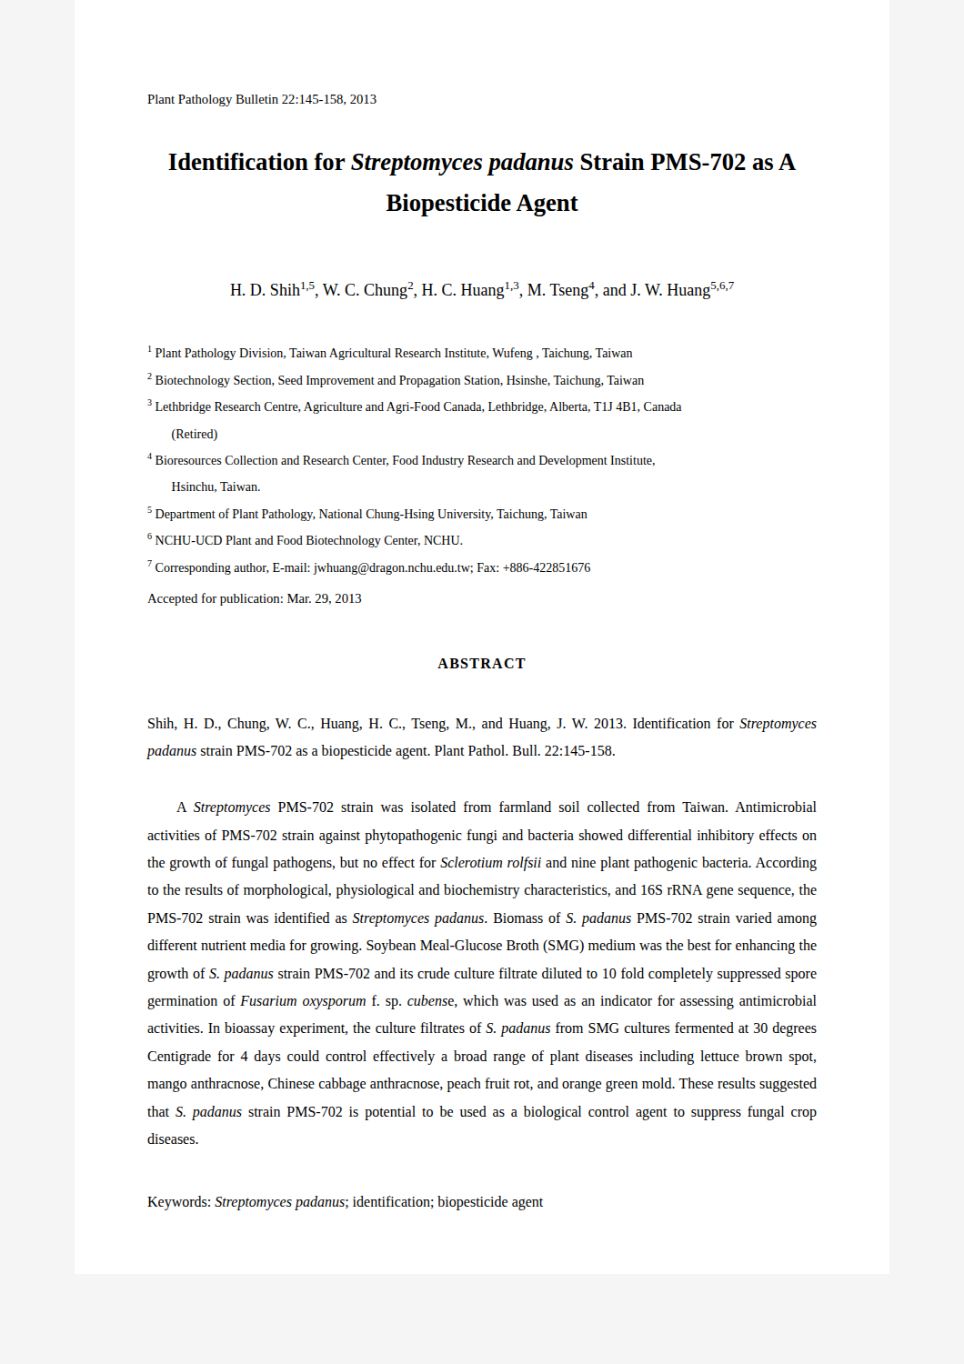Plant Pathology Bulletin 22:145-158, 2013
Identification for Streptomyces padanus Strain PMS-702 as A Biopesticide Agent
H. D. Shih1,5, W. C. Chung2, H. C. Huang1,3, M. Tseng4, and J. W. Huang5,6,7
1 Plant Pathology Division, Taiwan Agricultural Research Institute, Wufeng , Taichung, Taiwan
2 Biotechnology Section, Seed Improvement and Propagation Station, Hsinshe, Taichung, Taiwan
3 Lethbridge Research Centre, Agriculture and Agri-Food Canada, Lethbridge, Alberta, T1J 4B1, Canada
(Retired)
4 Bioresources Collection and Research Center, Food Industry Research and Development Institute,
Hsinchu, Taiwan.
5 Department of Plant Pathology, National Chung-Hsing University, Taichung, Taiwan
6 NCHU-UCD Plant and Food Biotechnology Center, NCHU.
7 Corresponding author, E-mail: jwhuang@dragon.nchu.edu.tw; Fax: +886-422851676
Accepted for publication: Mar. 29, 2013
ABSTRACT
Shih, H. D., Chung, W. C., Huang, H. C., Tseng, M., and Huang, J. W. 2013. Identification for Streptomyces padanus strain PMS-702 as a biopesticide agent. Plant Pathol. Bull. 22:145-158.
A Streptomyces PMS-702 strain was isolated from farmland soil collected from Taiwan. Antimicrobial activities of PMS-702 strain against phytopathogenic fungi and bacteria showed differential inhibitory effects on the growth of fungal pathogens, but no effect for Sclerotium rolfsii and nine plant pathogenic bacteria. According to the results of morphological, physiological and biochemistry characteristics, and 16S rRNA gene sequence, the PMS-702 strain was identified as Streptomyces padanus. Biomass of S. padanus PMS-702 strain varied among different nutrient media for growing. Soybean Meal-Glucose Broth (SMG) medium was the best for enhancing the growth of S. padanus strain PMS-702 and its crude culture filtrate diluted to 10 fold completely suppressed spore germination of Fusarium oxysporum f. sp. cubense, which was used as an indicator for assessing antimicrobial activities. In bioassay experiment, the culture filtrates of S. padanus from SMG cultures fermented at 30 degrees Centigrade for 4 days could control effectively a broad range of plant diseases including lettuce brown spot, mango anthracnose, Chinese cabbage anthracnose, peach fruit rot, and orange green mold. These results suggested that S. padanus strain PMS-702 is potential to be used as a biological control agent to suppress fungal crop diseases.
Keywords: Streptomyces padanus; identification; biopesticide agent